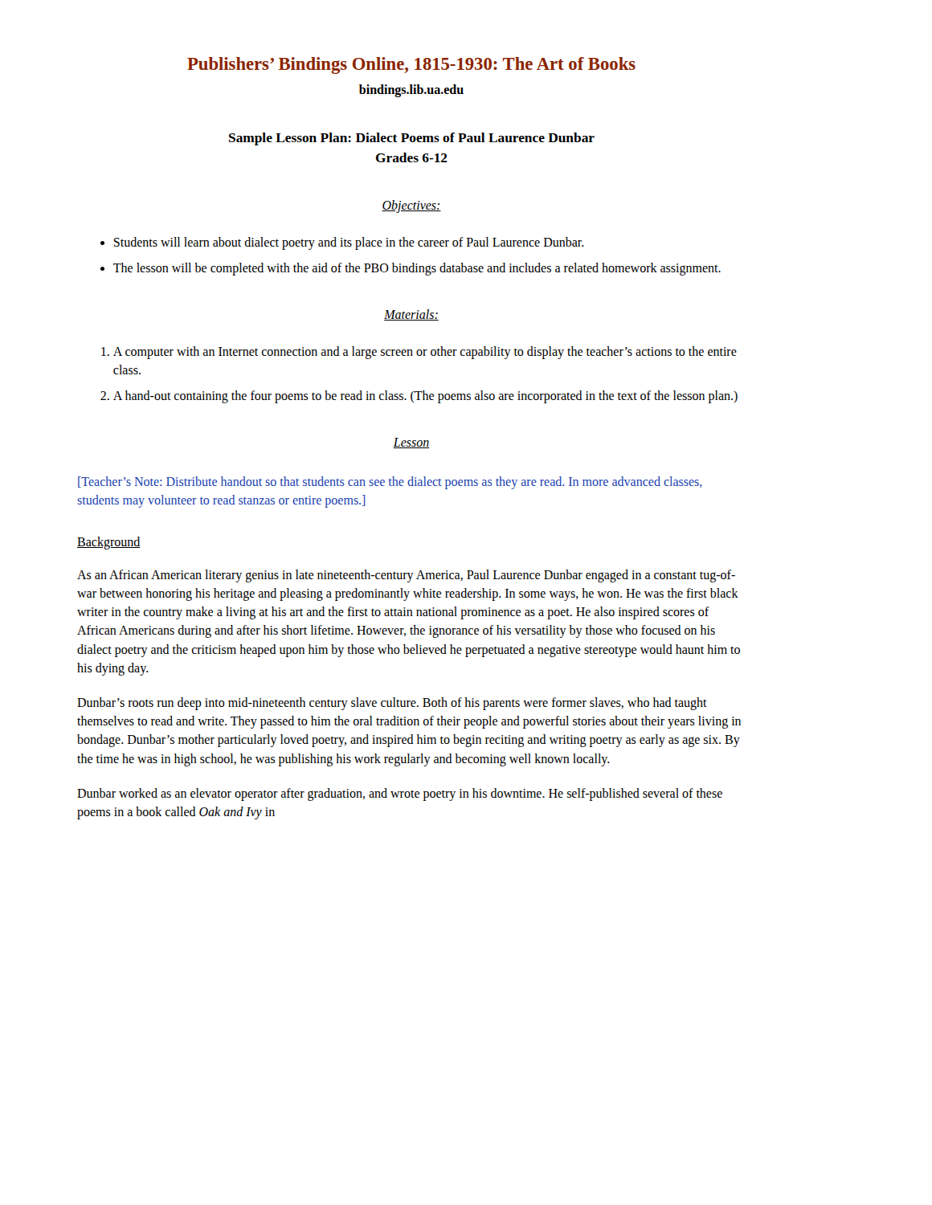Publishers’ Bindings Online, 1815-1930: The Art of Books
bindings.lib.ua.edu
Sample Lesson Plan: Dialect Poems of Paul Laurence Dunbar Grades 6-12
Objectives:
Students will learn about dialect poetry and its place in the career of Paul Laurence Dunbar.
The lesson will be completed with the aid of the PBO bindings database and includes a related homework assignment.
Materials:
A computer with an Internet connection and a large screen or other capability to display the teacher’s actions to the entire class.
A hand-out containing the four poems to be read in class. (The poems also are incorporated in the text of the lesson plan.)
Lesson
[Teacher’s Note: Distribute handout so that students can see the dialect poems as they are read. In more advanced classes, students may volunteer to read stanzas or entire poems.]
Background
As an African American literary genius in late nineteenth-century America, Paul Laurence Dunbar engaged in a constant tug-of-war between honoring his heritage and pleasing a predominantly white readership. In some ways, he won. He was the first black writer in the country make a living at his art and the first to attain national prominence as a poet. He also inspired scores of African Americans during and after his short lifetime. However, the ignorance of his versatility by those who focused on his dialect poetry and the criticism heaped upon him by those who believed he perpetuated a negative stereotype would haunt him to his dying day.
Dunbar’s roots run deep into mid-nineteenth century slave culture. Both of his parents were former slaves, who had taught themselves to read and write. They passed to him the oral tradition of their people and powerful stories about their years living in bondage. Dunbar’s mother particularly loved poetry, and inspired him to begin reciting and writing poetry as early as age six. By the time he was in high school, he was publishing his work regularly and becoming well known locally.
Dunbar worked as an elevator operator after graduation, and wrote poetry in his downtime. He self-published several of these poems in a book called Oak and Ivy in